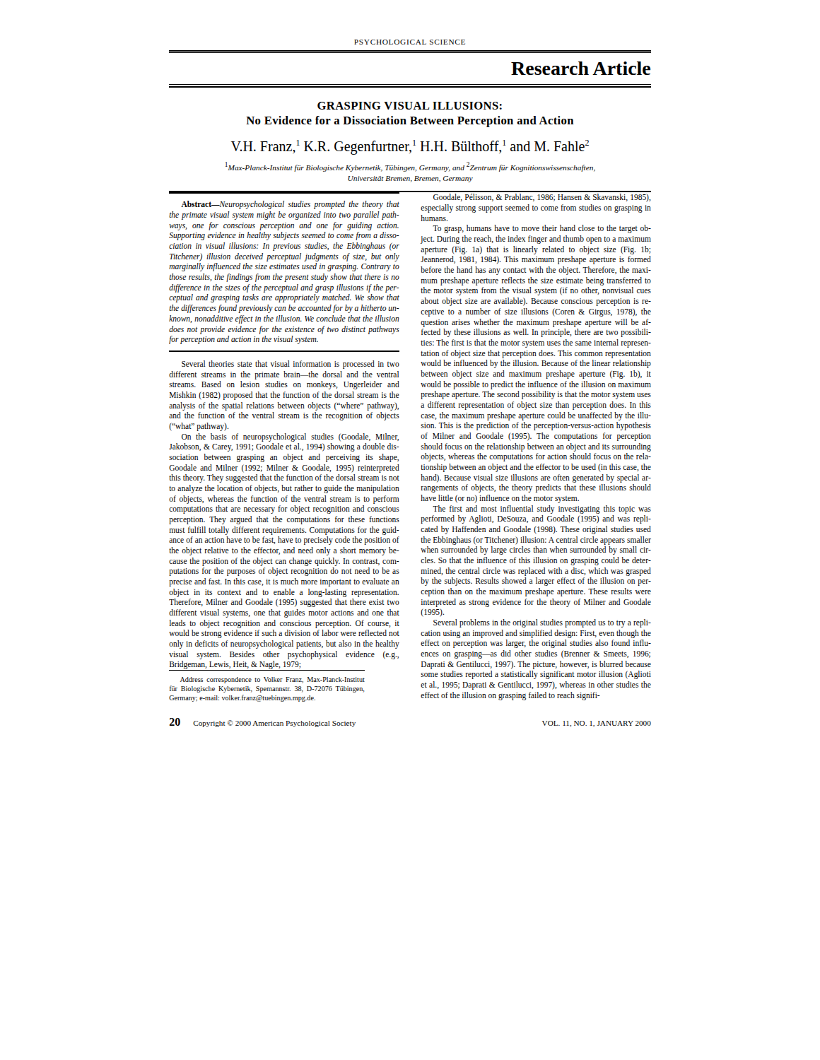PSYCHOLOGICAL SCIENCE
Research Article
GRASPING VISUAL ILLUSIONS: No Evidence for a Dissociation Between Perception and Action
V.H. Franz,1 K.R. Gegenfurtner,1 H.H. Bülthoff,1 and M. Fahle2
1Max-Planck-Institut für Biologische Kybernetik, Tübingen, Germany, and 2Zentrum für Kognitionswissenschaften,
Universität Bremen, Bremen, Germany
Abstract—Neuropsychological studies prompted the theory that the primate visual system might be organized into two parallel pathways, one for conscious perception and one for guiding action. Supporting evidence in healthy subjects seemed to come from a dissociation in visual illusions: In previous studies, the Ebbinghaus (or Titchener) illusion deceived perceptual judgments of size, but only marginally influenced the size estimates used in grasping. Contrary to those results, the findings from the present study show that there is no difference in the sizes of the perceptual and grasp illusions if the perceptual and grasping tasks are appropriately matched. We show that the differences found previously can be accounted for by a hitherto unknown, nonadditive effect in the illusion. We conclude that the illusion does not provide evidence for the existence of two distinct pathways for perception and action in the visual system.
Several theories state that visual information is processed in two different streams in the primate brain—the dorsal and the ventral streams. Based on lesion studies on monkeys, Ungerleider and Mishkin (1982) proposed that the function of the dorsal stream is the analysis of the spatial relations between objects (“where” pathway), and the function of the ventral stream is the recognition of objects (“what” pathway).
On the basis of neuropsychological studies (Goodale, Milner, Jakobson, & Carey, 1991; Goodale et al., 1994) showing a double dissociation between grasping an object and perceiving its shape, Goodale and Milner (1992; Milner & Goodale, 1995) reinterpreted this theory. They suggested that the function of the dorsal stream is not to analyze the location of objects, but rather to guide the manipulation of objects, whereas the function of the ventral stream is to perform computations that are necessary for object recognition and conscious perception. They argued that the computations for these functions must fulfill totally different requirements. Computations for the guidance of an action have to be fast, have to precisely code the position of the object relative to the effector, and need only a short memory because the position of the object can change quickly. In contrast, computations for the purposes of object recognition do not need to be as precise and fast. In this case, it is much more important to evaluate an object in its context and to enable a long-lasting representation. Therefore, Milner and Goodale (1995) suggested that there exist two different visual systems, one that guides motor actions and one that leads to object recognition and conscious perception. Of course, it would be strong evidence if such a division of labor were reflected not only in deficits of neuropsychological patients, but also in the healthy visual system. Besides other psychophysical evidence (e.g., Bridgeman, Lewis, Heit, & Nagle, 1979;
Address correspondence to Volker Franz, Max-Planck-Institut für Biologische Kybernetik, Spemannstr. 38, D-72076 Tübingen, Germany; e-mail: volker.franz@tuebingen.mpg.de.
Goodale, Pélisson, & Prablanc, 1986; Hansen & Skavanski, 1985), especially strong support seemed to come from studies on grasping in humans.
To grasp, humans have to move their hand close to the target object. During the reach, the index finger and thumb open to a maximum aperture (Fig. 1a) that is linearly related to object size (Fig. 1b; Jeannerod, 1981, 1984). This maximum preshape aperture is formed before the hand has any contact with the object. Therefore, the maximum preshape aperture reflects the size estimate being transferred to the motor system from the visual system (if no other, nonvisual cues about object size are available). Because conscious perception is receptive to a number of size illusions (Coren & Girgus, 1978), the question arises whether the maximum preshape aperture will be affected by these illusions as well. In principle, there are two possibilities: The first is that the motor system uses the same internal representation of object size that perception does. This common representation would be influenced by the illusion. Because of the linear relationship between object size and maximum preshape aperture (Fig. 1b), it would be possible to predict the influence of the illusion on maximum preshape aperture. The second possibility is that the motor system uses a different representation of object size than perception does. In this case, the maximum preshape aperture could be unaffected by the illusion. This is the prediction of the perception-versus-action hypothesis of Milner and Goodale (1995). The computations for perception should focus on the relationship between an object and its surrounding objects, whereas the computations for action should focus on the relationship between an object and the effector to be used (in this case, the hand). Because visual size illusions are often generated by special arrangements of objects, the theory predicts that these illusions should have little (or no) influence on the motor system.
The first and most influential study investigating this topic was performed by Aglioti, DeSouza, and Goodale (1995) and was replicated by Haffenden and Goodale (1998). These original studies used the Ebbinghaus (or Titchener) illusion: A central circle appears smaller when surrounded by large circles than when surrounded by small circles. So that the influence of this illusion on grasping could be determined, the central circle was replaced with a disc, which was grasped by the subjects. Results showed a larger effect of the illusion on perception than on the maximum preshape aperture. These results were interpreted as strong evidence for the theory of Milner and Goodale (1995).
Several problems in the original studies prompted us to try a replication using an improved and simplified design: First, even though the effect on perception was larger, the original studies also found influences on grasping—as did other studies (Brenner & Smeets, 1996; Daprati & Gentilucci, 1997). The picture, however, is blurred because some studies reported a statistically significant motor illusion (Aglioti et al., 1995; Daprati & Gentilucci, 1997), whereas in other studies the effect of the illusion on grasping failed to reach signifi-
20
Copyright © 2000 American Psychological Society
VOL. 11, NO. 1, JANUARY 2000